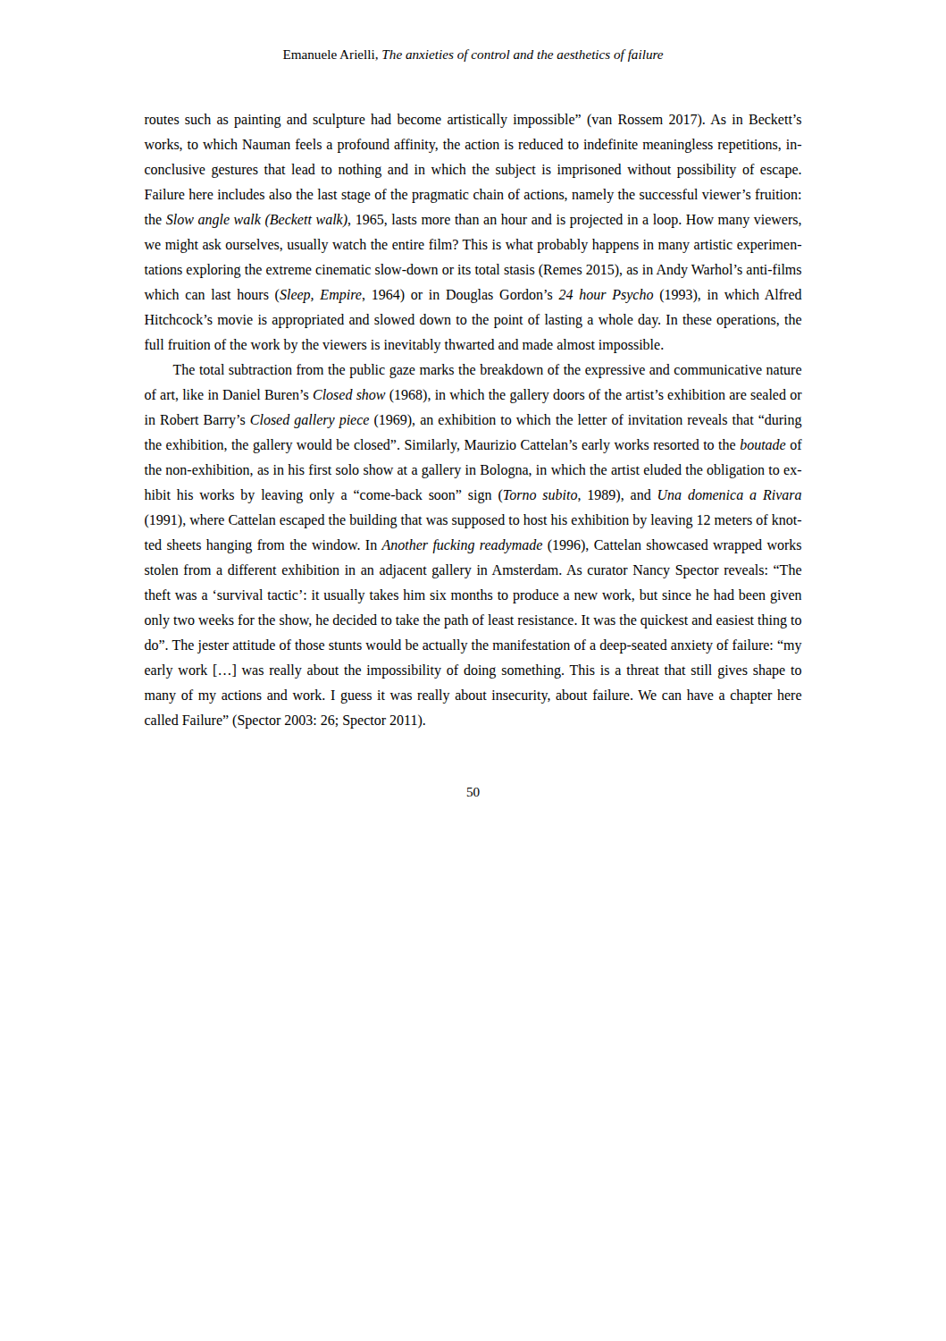Emanuele Arielli, The anxieties of control and the aesthetics of failure
routes such as painting and sculpture had become artistically impossible” (van Rossem 2017). As in Beckett’s works, to which Nauman feels a profound affinity, the action is reduced to indefinite meaningless repetitions, inconclusive gestures that lead to nothing and in which the subject is imprisoned without possibility of escape. Failure here includes also the last stage of the pragmatic chain of actions, namely the successful viewer’s fruition: the Slow angle walk (Beckett walk), 1965, lasts more than an hour and is projected in a loop. How many viewers, we might ask ourselves, usually watch the entire film? This is what probably happens in many artistic experimentations exploring the extreme cinematic slow-down or its total stasis (Remes 2015), as in Andy Warhol’s anti-films which can last hours (Sleep, Empire, 1964) or in Douglas Gordon’s 24 hour Psycho (1993), in which Alfred Hitchcock’s movie is appropriated and slowed down to the point of lasting a whole day. In these operations, the full fruition of the work by the viewers is inevitably thwarted and made almost impossible.
The total subtraction from the public gaze marks the breakdown of the expressive and communicative nature of art, like in Daniel Buren’s Closed show (1968), in which the gallery doors of the artist’s exhibition are sealed or in Robert Barry’s Closed gallery piece (1969), an exhibition to which the letter of invitation reveals that “during the exhibition, the gallery would be closed”. Similarly, Maurizio Cattelan’s early works resorted to the boutade of the non-exhibition, as in his first solo show at a gallery in Bologna, in which the artist eluded the obligation to exhibit his works by leaving only a “come-back soon” sign (Torno subito, 1989), and Una domenica a Rivara (1991), where Cattelan escaped the building that was supposed to host his exhibition by leaving 12 meters of knotted sheets hanging from the window. In Another fucking readymade (1996), Cattelan showcased wrapped works stolen from a different exhibition in an adjacent gallery in Amsterdam. As curator Nancy Spector reveals: “The theft was a ‘survival tactic’: it usually takes him six months to produce a new work, but since he had been given only two weeks for the show, he decided to take the path of least resistance. It was the quickest and easiest thing to do”. The jester attitude of those stunts would be actually the manifestation of a deep-seated anxiety of failure: “my early work […] was really about the impossibility of doing something. This is a threat that still gives shape to many of my actions and work. I guess it was really about insecurity, about failure. We can have a chapter here called Failure” (Spector 2003: 26; Spector 2011).
50